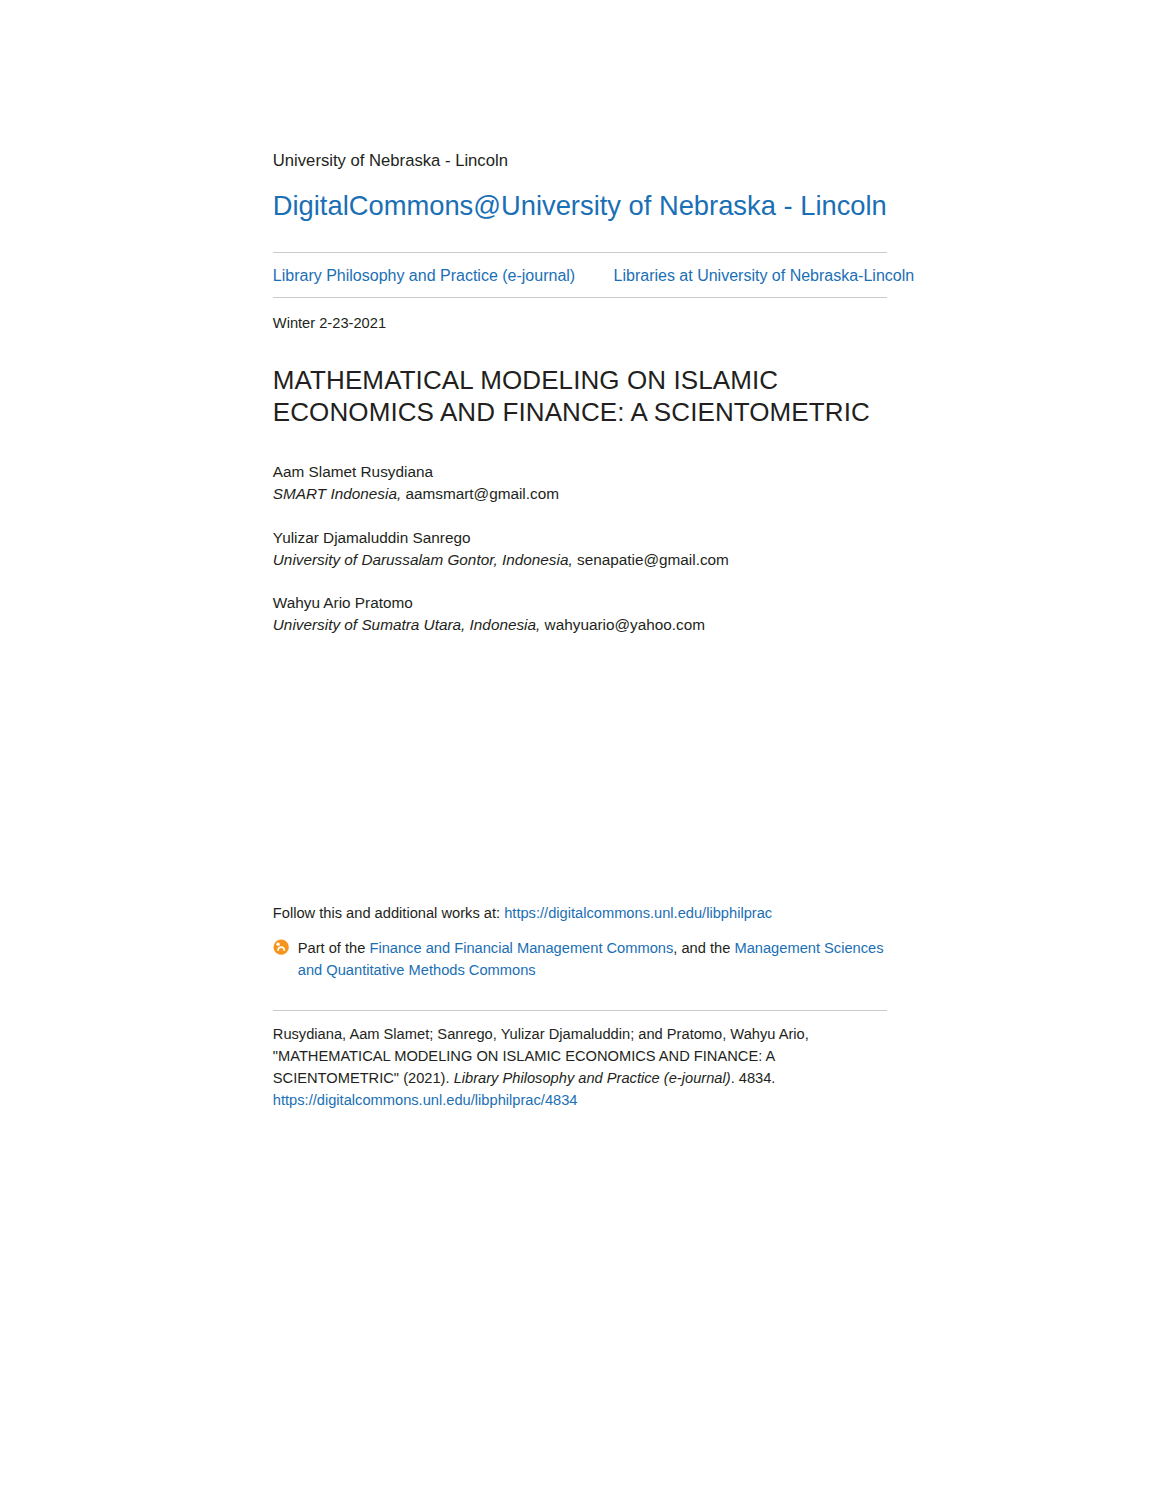University of Nebraska - Lincoln
DigitalCommons@University of Nebraska - Lincoln
Library Philosophy and Practice (e-journal)
Libraries at University of Nebraska-Lincoln
Winter 2-23-2021
MATHEMATICAL MODELING ON ISLAMIC ECONOMICS AND FINANCE: A SCIENTOMETRIC
Aam Slamet Rusydiana
SMART Indonesia, aamsmart@gmail.com
Yulizar Djamaluddin Sanrego
University of Darussalam Gontor, Indonesia, senapatie@gmail.com
Wahyu Ario Pratomo
University of Sumatra Utara, Indonesia, wahyuario@yahoo.com
Follow this and additional works at: https://digitalcommons.unl.edu/libphilprac
Part of the Finance and Financial Management Commons, and the Management Sciences and Quantitative Methods Commons
Rusydiana, Aam Slamet; Sanrego, Yulizar Djamaluddin; and Pratomo, Wahyu Ario, "MATHEMATICAL MODELING ON ISLAMIC ECONOMICS AND FINANCE: A SCIENTOMETRIC" (2021). Library Philosophy and Practice (e-journal). 4834.
https://digitalcommons.unl.edu/libphilprac/4834